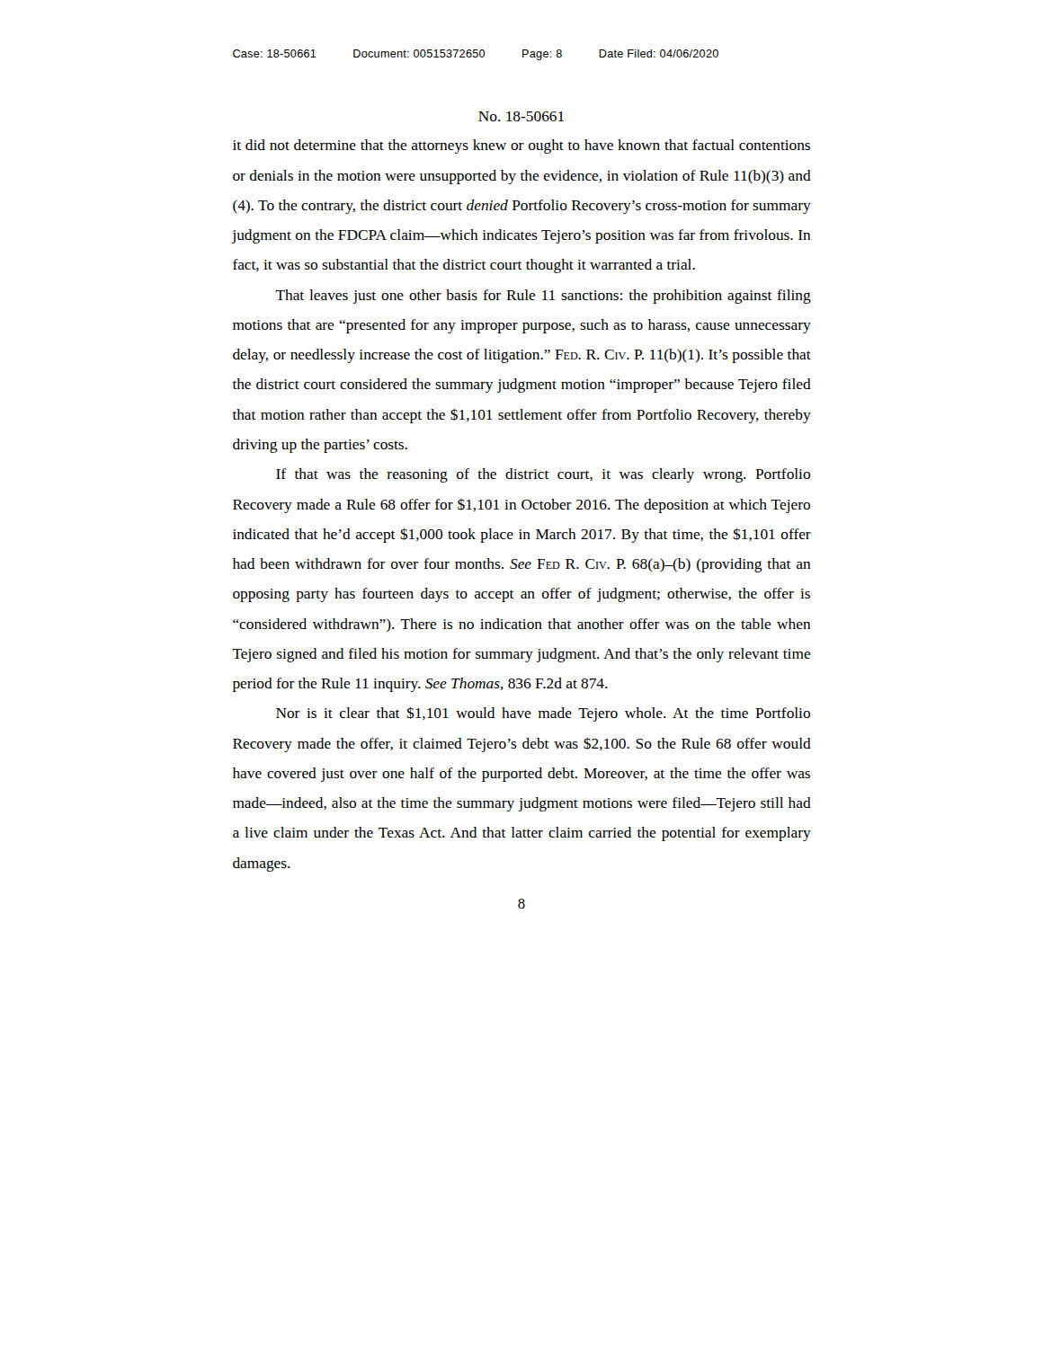Case: 18-50661 Document: 00515372650 Page: 8 Date Filed: 04/06/2020
No. 18-50661
it did not determine that the attorneys knew or ought to have known that factual contentions or denials in the motion were unsupported by the evidence, in violation of Rule 11(b)(3) and (4). To the contrary, the district court denied Portfolio Recovery’s cross-motion for summary judgment on the FDCPA claim—which indicates Tejero’s position was far from frivolous. In fact, it was so substantial that the district court thought it warranted a trial.
That leaves just one other basis for Rule 11 sanctions: the prohibition against filing motions that are “presented for any improper purpose, such as to harass, cause unnecessary delay, or needlessly increase the cost of litigation.” Fed. R. Civ. P. 11(b)(1). It’s possible that the district court considered the summary judgment motion “improper” because Tejero filed that motion rather than accept the $1,101 settlement offer from Portfolio Recovery, thereby driving up the parties’ costs.
If that was the reasoning of the district court, it was clearly wrong. Portfolio Recovery made a Rule 68 offer for $1,101 in October 2016. The deposition at which Tejero indicated that he’d accept $1,000 took place in March 2017. By that time, the $1,101 offer had been withdrawn for over four months. See Fed R. Civ. P. 68(a)–(b) (providing that an opposing party has fourteen days to accept an offer of judgment; otherwise, the offer is “considered withdrawn”). There is no indication that another offer was on the table when Tejero signed and filed his motion for summary judgment. And that’s the only relevant time period for the Rule 11 inquiry. See Thomas, 836 F.2d at 874.
Nor is it clear that $1,101 would have made Tejero whole. At the time Portfolio Recovery made the offer, it claimed Tejero’s debt was $2,100. So the Rule 68 offer would have covered just over one half of the purported debt. Moreover, at the time the offer was made—indeed, also at the time the summary judgment motions were filed—Tejero still had a live claim under the Texas Act. And that latter claim carried the potential for exemplary damages.
8